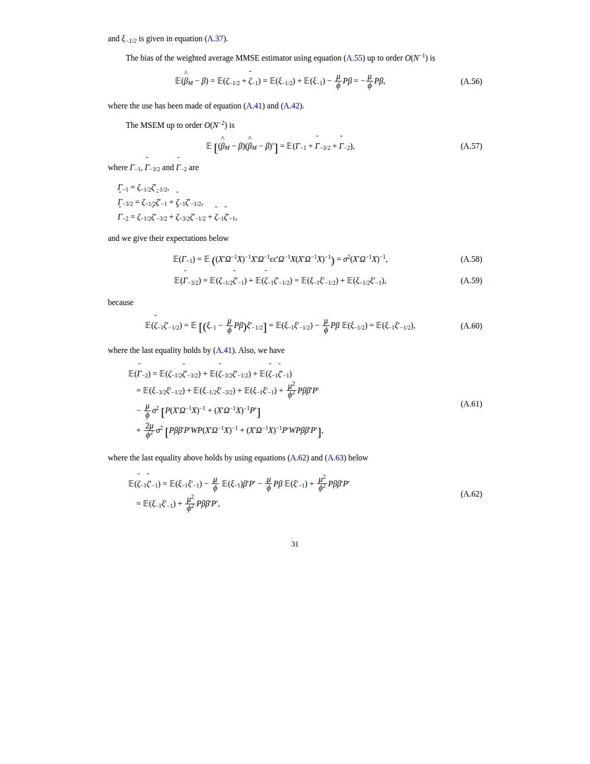and ξ−1/2 is given in equation (A.37).
The bias of the weighted average MMSE estimator using equation (A.55) up to order O(N−1) is
𝔼(βM − β) = 𝔼(ζ−1/2 + ζ−1) = 𝔼(ξ−1/2) + 𝔼(ξ−1) − μϕ Pβ = −μϕ Pβ,
(A.56)
where the use has been made of equation (A.41) and (A.42).
The MSEM up to order O(N−2) is
𝔼 [(βM − β)(βM − β)′] = 𝔼(Γ−1 + Γ−3/2 + Γ−2),
(A.57)
where Γ−1, Γ−3/2 and Γ−2 are
Γ−1 = ζ−1/2ζ′−1/2,
Γ−3/2 = ζ−1/2ζ′−1 + ζ−1ζ′−1/2,
Γ−2 = ζ−1/2ζ′−3/2 + ζ−3/2ζ′−1/2 + ζ−1ζ′−1,
and we give their expectations below
𝔼(Γ−1) = 𝔼 ((X′Ω−1X)−1X′Ω−1ϵϵ′Ω−1X(X′Ω−1X)−1) = σ2(X′Ω−1X)−1,
(A.58)
𝔼(Γ−3/2) = 𝔼(ζ−1/2ζ′−1) + 𝔼(ζ−1ζ′−1/2) = 𝔼(ξ−1ξ′−1/2) + 𝔼(ξ−1/2ξ′−1),
(A.59)
because
𝔼(ζ−1ζ′−1/2) = 𝔼 [(ξ−1 − μϕ Pβ) ξ′−1/2] = 𝔼(ξ−1ξ′−1/2) − μϕ Pβ 𝔼(ξ−1/2) = 𝔼(ξ−1ξ′−1/2),
(A.60)
where the last equality holds by (A.41). Also, we have
𝔼(Γ−2) = 𝔼(ζ−1/2ζ′−3/2) + 𝔼(ζ−3/2ζ′−1/2) + 𝔼(ζ−1ζ′−1)
= 𝔼(ξ−3/2ξ′−1/2) + 𝔼(ξ−1/2ξ′−3/2) + 𝔼(ξ−1ξ′−1) + μ2 ϕ2 Pββ′P′
− μϕ σ2 [P(X′Ω−1X)−1 + (X′Ω−1X)−1P′]
+ 2μ ϕ2 σ2 [Pββ′P′WP(X′Ω−1X)−1 + (X′Ω−1X)−1P′WPββ′P′],
(A.61)
where the last equality above holds by using equations (A.62) and (A.63) below
𝔼(ζ−1ζ′−1) = 𝔼(ξ−1ξ′−1) − μϕ 𝔼(ξ−1)β′P′ − μϕ Pβ 𝔼(ξ′−1) + μ2 ϕ2 Pββ′P′
= 𝔼(ξ−1ξ′−1) + μ2 ϕ2 Pββ′P′,
(A.62)
31